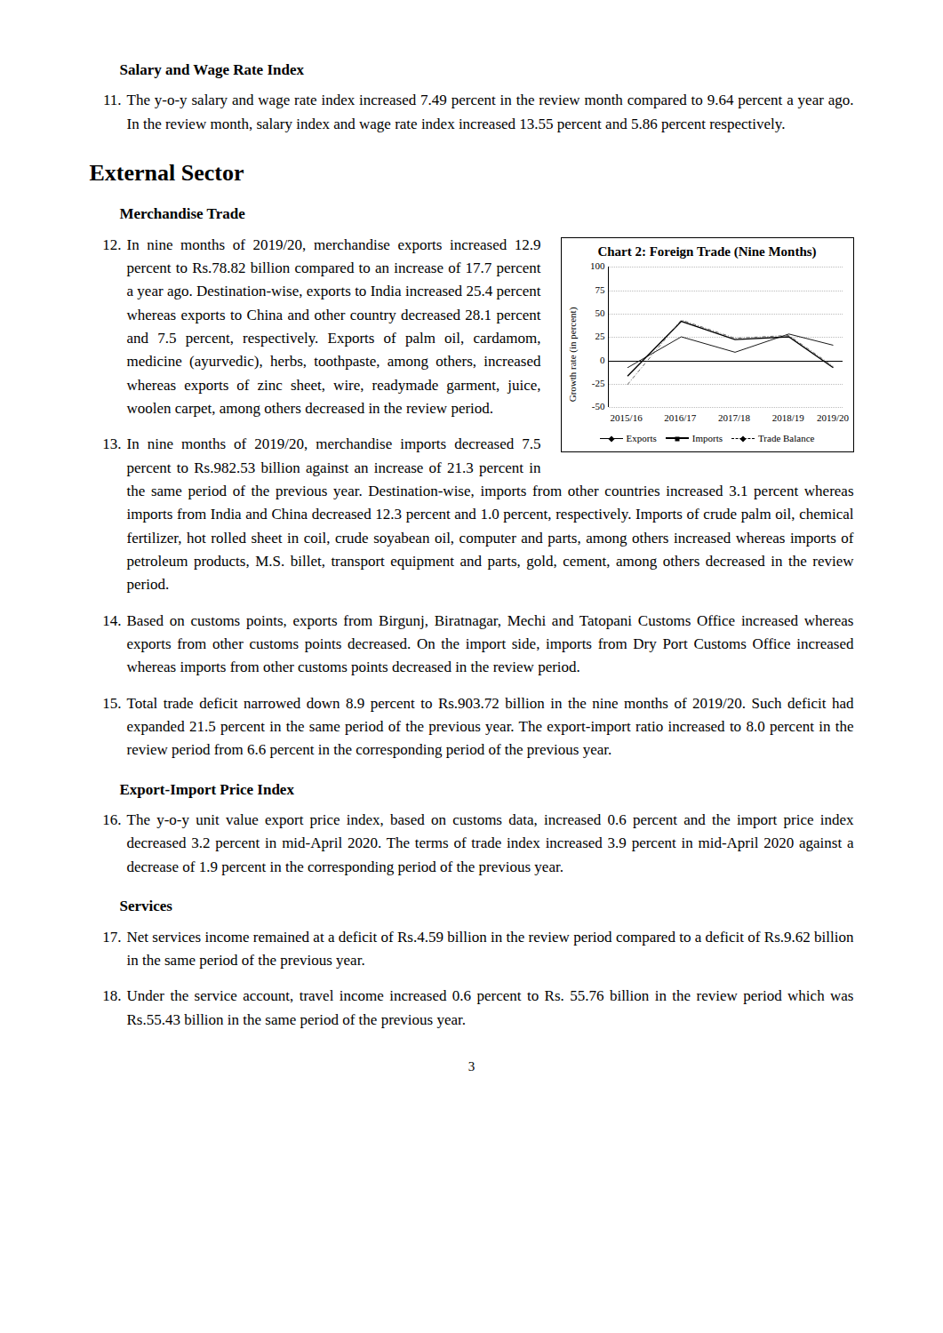Salary and Wage Rate Index
The y-o-y salary and wage rate index increased 7.49 percent in the review month compared to 9.64 percent a year ago. In the review month, salary index and wage rate index increased 13.55 percent and 5.86 percent respectively.
External Sector
Merchandise Trade
Chart 2: Foreign Trade (Nine Months)
Growth rate (in percent)
100
75
50
25
0
-25
-50
2015/16 2016/17 2017/18 2018/19 2019/20
Exports Imports Trade Balance
In nine months of 2019/20, merchandise exports increased 12.9 percent to Rs.78.82 billion compared to an increase of 17.7 percent a year ago. Destination-wise, exports to India increased 25.4 percent whereas exports to China and other country decreased 28.1 percent and 7.5 percent, respectively. Exports of palm oil, cardamom, medicine (ayurvedic), herbs, toothpaste, among others, increased whereas exports of zinc sheet, wire, readymade garment, juice, woolen carpet, among others decreased in the review period.
In nine months of 2019/20, merchandise imports decreased 7.5 percent to Rs.982.53 billion against an increase of 21.3 percent in the same period of the previous year. Destination-wise, imports from other countries increased 3.1 percent whereas imports from India and China decreased 12.3 percent and 1.0 percent, respectively. Imports of crude palm oil, chemical fertilizer, hot rolled sheet in coil, crude soyabean oil, computer and parts, among others increased whereas imports of petroleum products, M.S. billet, transport equipment and parts, gold, cement, among others decreased in the review period.
Based on customs points, exports from Birgunj, Biratnagar, Mechi and Tatopani Customs Office increased whereas exports from other customs points decreased. On the import side, imports from Dry Port Customs Office increased whereas imports from other customs points decreased in the review period.
Total trade deficit narrowed down 8.9 percent to Rs.903.72 billion in the nine months of 2019/20. Such deficit had expanded 21.5 percent in the same period of the previous year. The export-import ratio increased to 8.0 percent in the review period from 6.6 percent in the corresponding period of the previous year.
Export-Import Price Index
The y-o-y unit value export price index, based on customs data, increased 0.6 percent and the import price index decreased 3.2 percent in mid-April 2020. The terms of trade index increased 3.9 percent in mid-April 2020 against a decrease of 1.9 percent in the corresponding period of the previous year.
Services
Net services income remained at a deficit of Rs.4.59 billion in the review period compared to a deficit of Rs.9.62 billion in the same period of the previous year.
Under the service account, travel income increased 0.6 percent to Rs. 55.76 billion in the review period which was Rs.55.43 billion in the same period of the previous year.
3